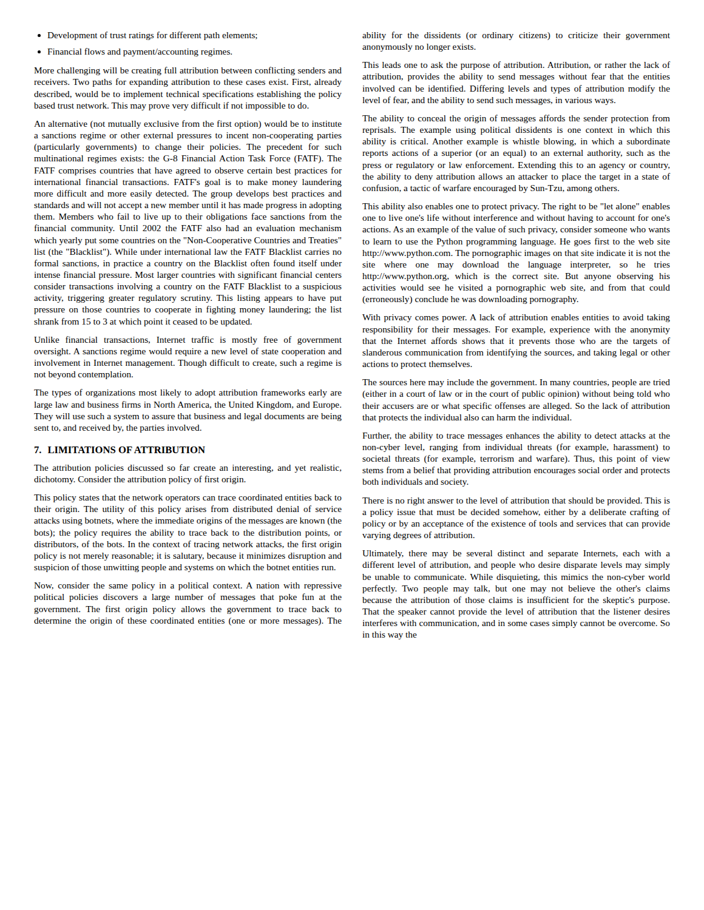Development of trust ratings for different path elements;
Financial flows and payment/accounting regimes.
More challenging will be creating full attribution between conflicting senders and receivers. Two paths for expanding attribution to these cases exist. First, already described, would be to implement technical specifications establishing the policy based trust network. This may prove very difficult if not impossible to do.
An alternative (not mutually exclusive from the first option) would be to institute a sanctions regime or other external pressures to incent non-cooperating parties (particularly governments) to change their policies. The precedent for such multinational regimes exists: the G-8 Financial Action Task Force (FATF). The FATF comprises countries that have agreed to observe certain best practices for international financial transactions. FATF's goal is to make money laundering more difficult and more easily detected. The group develops best practices and standards and will not accept a new member until it has made progress in adopting them. Members who fail to live up to their obligations face sanctions from the financial community. Until 2002 the FATF also had an evaluation mechanism which yearly put some countries on the "Non-Cooperative Countries and Treaties" list (the "Blacklist"). While under international law the FATF Blacklist carries no formal sanctions, in practice a country on the Blacklist often found itself under intense financial pressure. Most larger countries with significant financial centers consider transactions involving a country on the FATF Blacklist to a suspicious activity, triggering greater regulatory scrutiny. This listing appears to have put pressure on those countries to cooperate in fighting money laundering; the list shrank from 15 to 3 at which point it ceased to be updated.
Unlike financial transactions, Internet traffic is mostly free of government oversight. A sanctions regime would require a new level of state cooperation and involvement in Internet management. Though difficult to create, such a regime is not beyond contemplation.
The types of organizations most likely to adopt attribution frameworks early are large law and business firms in North America, the United Kingdom, and Europe. They will use such a system to assure that business and legal documents are being sent to, and received by, the parties involved.
7. LIMITATIONS OF ATTRIBUTION
The attribution policies discussed so far create an interesting, and yet realistic, dichotomy. Consider the attribution policy of first origin.
This policy states that the network operators can trace coordinated entities back to their origin. The utility of this policy arises from distributed denial of service attacks using botnets, where the immediate origins of the messages are known (the bots); the policy requires the ability to trace back to the distribution points, or distributors, of the bots. In the context of tracing network attacks, the first origin policy is not merely reasonable; it is salutary, because it minimizes disruption and suspicion of those unwitting people and systems on which the botnet entities run.
Now, consider the same policy in a political context. A nation with repressive political policies discovers a large number of messages that poke fun at the government. The first origin policy allows the government to trace back to determine the origin of these coordinated entities (one or more messages). The ability for the dissidents (or ordinary citizens) to criticize their government anonymously no longer exists.
This leads one to ask the purpose of attribution. Attribution, or rather the lack of attribution, provides the ability to send messages without fear that the entities involved can be identified. Differing levels and types of attribution modify the level of fear, and the ability to send such messages, in various ways.
The ability to conceal the origin of messages affords the sender protection from reprisals. The example using political dissidents is one context in which this ability is critical. Another example is whistle blowing, in which a subordinate reports actions of a superior (or an equal) to an external authority, such as the press or regulatory or law enforcement. Extending this to an agency or country, the ability to deny attribution allows an attacker to place the target in a state of confusion, a tactic of warfare encouraged by Sun-Tzu, among others.
This ability also enables one to protect privacy. The right to be "let alone" enables one to live one's life without interference and without having to account for one's actions. As an example of the value of such privacy, consider someone who wants to learn to use the Python programming language. He goes first to the web site http://www.python.com. The pornographic images on that site indicate it is not the site where one may download the language interpreter, so he tries http://www.python.org, which is the correct site. But anyone observing his activities would see he visited a pornographic web site, and from that could (erroneously) conclude he was downloading pornography.
With privacy comes power. A lack of attribution enables entities to avoid taking responsibility for their messages. For example, experience with the anonymity that the Internet affords shows that it prevents those who are the targets of slanderous communication from identifying the sources, and taking legal or other actions to protect themselves.
The sources here may include the government. In many countries, people are tried (either in a court of law or in the court of public opinion) without being told who their accusers are or what specific offenses are alleged. So the lack of attribution that protects the individual also can harm the individual.
Further, the ability to trace messages enhances the ability to detect attacks at the non-cyber level, ranging from individual threats (for example, harassment) to societal threats (for example, terrorism and warfare). Thus, this point of view stems from a belief that providing attribution encourages social order and protects both individuals and society.
There is no right answer to the level of attribution that should be provided. This is a policy issue that must be decided somehow, either by a deliberate crafting of policy or by an acceptance of the existence of tools and services that can provide varying degrees of attribution.
Ultimately, there may be several distinct and separate Internets, each with a different level of attribution, and people who desire disparate levels may simply be unable to communicate. While disquieting, this mimics the non-cyber world perfectly. Two people may talk, but one may not believe the other's claims because the attribution of those claims is insufficient for the skeptic's purpose. That the speaker cannot provide the level of attribution that the listener desires interferes with communication, and in some cases simply cannot be overcome. So in this way the